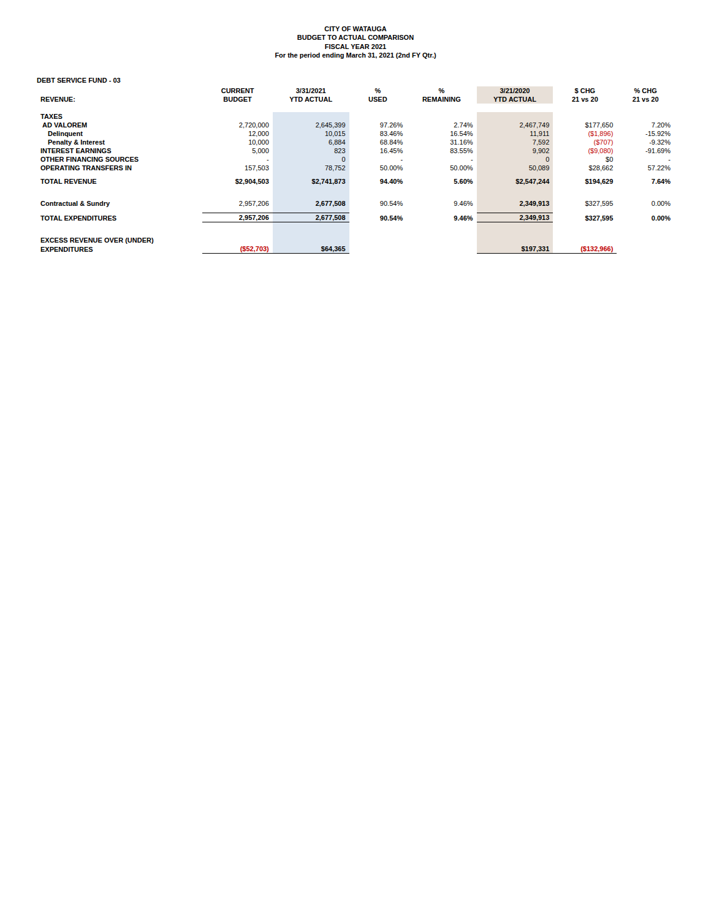CITY OF WATAUGA
BUDGET TO ACTUAL COMPARISON
FISCAL YEAR 2021
For the period ending March 31, 2021 (2nd FY Qtr.)
DEBT SERVICE FUND - 03
| | CURRENT | 3/31/2021 | % | % | 3/21/2020 | $ CHG | % CHG |
| --- | --- | --- | --- | --- | --- | --- | --- |
| REVENUE: | BUDGET | YTD ACTUAL | USED | REMAINING | YTD ACTUAL | 21 vs 20 | 21 vs 20 |
| TAXES | | | | | | | |
| AD VALOREM | 2,720,000 | 2,645,399 | 97.26% | 2.74% | 2,467,749 | $177,650 | 7.20% |
| Delinquent | 12,000 | 10,015 | 83.46% | 16.54% | 11,911 | ($1,896) | -15.92% |
| Penalty & Interest | 10,000 | 6,884 | 68.84% | 31.16% | 7,592 | ($707) | -9.32% |
| INTEREST EARNINGS | 5,000 | 823 | 16.45% | 83.55% | 9,902 | ($9,080) | -91.69% |
| OTHER FINANCING SOURCES | - | 0 | - | - | 0 | $0 | - |
| OPERATING TRANSFERS IN | 157,503 | 78,752 | 50.00% | 50.00% | 50,089 | $28,662 | 57.22% |
| TOTAL REVENUE | $2,904,503 | $2,741,873 | 94.40% | 5.60% | $2,547,244 | $194,629 | 7.64% |
| Contractual & Sundry | 2,957,206 | 2,677,508 | 90.54% | 9.46% | 2,349,913 | $327,595 | 0.00% |
| TOTAL EXPENDITURES | 2,957,206 | 2,677,508 | 90.54% | 9.46% | 2,349,913 | $327,595 | 0.00% |
| EXCESS REVENUE OVER (UNDER) | | | | | | | |
| EXPENDITURES | ($52,703) | $64,365 | | | $197,331 | ($132,966) | |